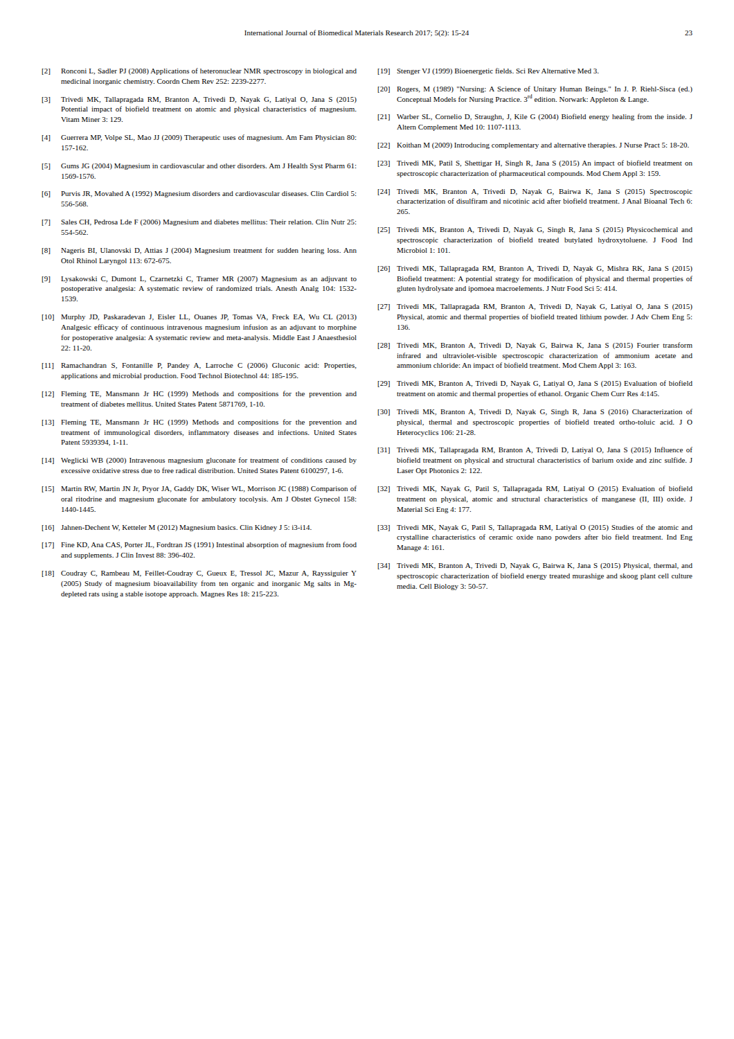International Journal of Biomedical Materials Research 2017; 5(2): 15-24
23
[2]
Ronconi L, Sadler PJ (2008) Applications of heteronuclear NMR spectroscopy in biological and medicinal inorganic chemistry. Coordn Chem Rev 252: 2239-2277.
[3]
Trivedi MK, Tallapragada RM, Branton A, Trivedi D, Nayak G, Latiyal O, Jana S (2015) Potential impact of biofield treatment on atomic and physical characteristics of magnesium. Vitam Miner 3: 129.
[4]
Guerrera MP, Volpe SL, Mao JJ (2009) Therapeutic uses of magnesium. Am Fam Physician 80: 157-162.
[5]
Gums JG (2004) Magnesium in cardiovascular and other disorders. Am J Health Syst Pharm 61: 1569-1576.
[6]
Purvis JR, Movahed A (1992) Magnesium disorders and cardiovascular diseases. Clin Cardiol 5: 556-568.
[7]
Sales CH, Pedrosa Lde F (2006) Magnesium and diabetes mellitus: Their relation. Clin Nutr 25: 554-562.
[8]
Nageris BI, Ulanovski D, Attias J (2004) Magnesium treatment for sudden hearing loss. Ann Otol Rhinol Laryngol 113: 672-675.
[9]
Lysakowski C, Dumont L, Czarnetzki C, Tramer MR (2007) Magnesium as an adjuvant to postoperative analgesia: A systematic review of randomized trials. Anesth Analg 104: 1532-1539.
[10]
Murphy JD, Paskaradevan J, Eisler LL, Ouanes JP, Tomas VA, Freck EA, Wu CL (2013) Analgesic efficacy of continuous intravenous magnesium infusion as an adjuvant to morphine for postoperative analgesia: A systematic review and meta-analysis. Middle East J Anaesthesiol 22: 11-20.
[11]
Ramachandran S, Fontanille P, Pandey A, Larroche C (2006) Gluconic acid: Properties, applications and microbial production. Food Technol Biotechnol 44: 185-195.
[12]
Fleming TE, Mansmann Jr HC (1999) Methods and compositions for the prevention and treatment of diabetes mellitus. United States Patent 5871769, 1-10.
[13]
Fleming TE, Mansmann Jr HC (1999) Methods and compositions for the prevention and treatment of immunological disorders, inflammatory diseases and infections. United States Patent 5939394, 1-11.
[14]
Weglicki WB (2000) Intravenous magnesium gluconate for treatment of conditions caused by excessive oxidative stress due to free radical distribution. United States Patent 6100297, 1-6.
[15]
Martin RW, Martin JN Jr, Pryor JA, Gaddy DK, Wiser WL, Morrison JC (1988) Comparison of oral ritodrine and magnesium gluconate for ambulatory tocolysis. Am J Obstet Gynecol 158: 1440-1445.
[16]
Jahnen-Dechent W, Ketteler M (2012) Magnesium basics. Clin Kidney J 5: i3-i14.
[17]
Fine KD, Ana CAS, Porter JL, Fordtran JS (1991) Intestinal absorption of magnesium from food and supplements. J Clin Invest 88: 396-402.
[18]
Coudray C, Rambeau M, Feillet-Coudray C, Gueux E, Tressol JC, Mazur A, Rayssiguier Y (2005) Study of magnesium bioavailability from ten organic and inorganic Mg salts in Mg-depleted rats using a stable isotope approach. Magnes Res 18: 215-223.
[19]
Stenger VJ (1999) Bioenergetic fields. Sci Rev Alternative Med 3.
[20]
Rogers, M (1989) "Nursing: A Science of Unitary Human Beings." In J. P. Riehl-Sisca (ed.) Conceptual Models for Nursing Practice. 3rd edition. Norwark: Appleton & Lange.
[21]
Warber SL, Cornelio D, Straughn, J, Kile G (2004) Biofield energy healing from the inside. J Altern Complement Med 10: 1107-1113.
[22]
Koithan M (2009) Introducing complementary and alternative therapies. J Nurse Pract 5: 18-20.
[23]
Trivedi MK, Patil S, Shettigar H, Singh R, Jana S (2015) An impact of biofield treatment on spectroscopic characterization of pharmaceutical compounds. Mod Chem Appl 3: 159.
[24]
Trivedi MK, Branton A, Trivedi D, Nayak G, Bairwa K, Jana S (2015) Spectroscopic characterization of disulfiram and nicotinic acid after biofield treatment. J Anal Bioanal Tech 6: 265.
[25]
Trivedi MK, Branton A, Trivedi D, Nayak G, Singh R, Jana S (2015) Physicochemical and spectroscopic characterization of biofield treated butylated hydroxytoluene. J Food Ind Microbiol 1: 101.
[26]
Trivedi MK, Tallapragada RM, Branton A, Trivedi D, Nayak G, Mishra RK, Jana S (2015) Biofield treatment: A potential strategy for modification of physical and thermal properties of gluten hydrolysate and ipomoea macroelements. J Nutr Food Sci 5: 414.
[27]
Trivedi MK, Tallapragada RM, Branton A, Trivedi D, Nayak G, Latiyal O, Jana S (2015) Physical, atomic and thermal properties of biofield treated lithium powder. J Adv Chem Eng 5: 136.
[28]
Trivedi MK, Branton A, Trivedi D, Nayak G, Bairwa K, Jana S (2015) Fourier transform infrared and ultraviolet-visible spectroscopic characterization of ammonium acetate and ammonium chloride: An impact of biofield treatment. Mod Chem Appl 3: 163.
[29]
Trivedi MK, Branton A, Trivedi D, Nayak G, Latiyal O, Jana S (2015) Evaluation of biofield treatment on atomic and thermal properties of ethanol. Organic Chem Curr Res 4:145.
[30]
Trivedi MK, Branton A, Trivedi D, Nayak G, Singh R, Jana S (2016) Characterization of physical, thermal and spectroscopic properties of biofield treated ortho-toluic acid. J O Heterocyclics 106: 21-28.
[31]
Trivedi MK, Tallapragada RM, Branton A, Trivedi D, Latiyal O, Jana S (2015) Influence of biofield treatment on physical and structural characteristics of barium oxide and zinc sulfide. J Laser Opt Photonics 2: 122.
[32]
Trivedi MK, Nayak G, Patil S, Tallapragada RM, Latiyal O (2015) Evaluation of biofield treatment on physical, atomic and structural characteristics of manganese (II, III) oxide. J Material Sci Eng 4: 177.
[33]
Trivedi MK, Nayak G, Patil S, Tallapragada RM, Latiyal O (2015) Studies of the atomic and crystalline characteristics of ceramic oxide nano powders after bio field treatment. Ind Eng Manage 4: 161.
[34]
Trivedi MK, Branton A, Trivedi D, Nayak G, Bairwa K, Jana S (2015) Physical, thermal, and spectroscopic characterization of biofield energy treated murashige and skoog plant cell culture media. Cell Biology 3: 50-57.